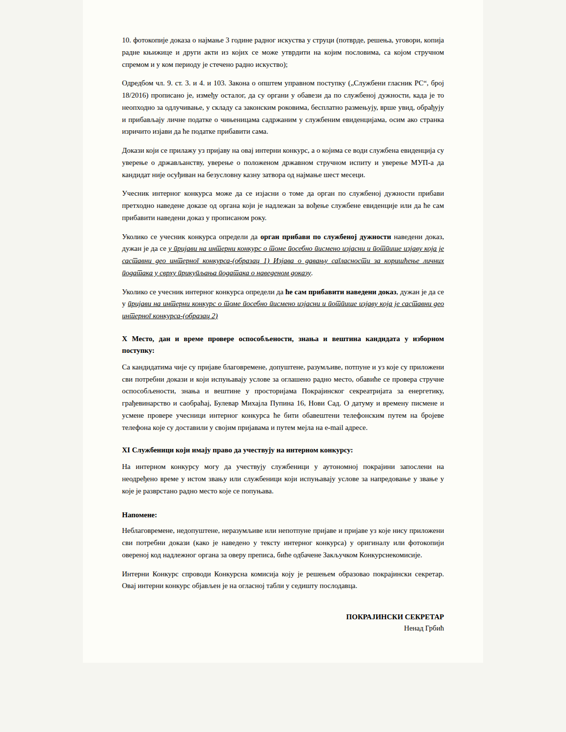10. фотокопије доказа о најмање 3 године радног искуства у струци (потврде, решења, уговори, копија радне књижице и други акти из којих се може утврдити на којим пословима, са којом стручном спремом и у ком периоду је стечено радно искуство);
Одредбом чл. 9. ст. 3. и 4. и 103. Закона о општем управном поступку („Службени гласник РС“, број 18/2016) прописано је, између осталог, да су органи у обавези да по службеној дужности, када је то неопходно за одлучивање, у складу са законским роковима, бесплатно размењују, врше увид, обрађују и прибављају личне податке о чињеницама садржаним у службеним евиденцијама, осим ако странка изричито изјави да ће податке прибавити сама.
Докази који се прилажу уз пријаву на овај интерни конкурс, а о којима се води службена евиденција су уверење о држављанству, уверење о положеном државном стручном испиту и уверење МУП-а да кандидат није осуђиван на безусловну казну затвора од најмање шест месеци.
Учесник интерног конкурса може да се изјасни о томе да орган по службеној дужности прибави претходно наведене доказе од органа који је надлежан за вођење службене евиденције или да ће сам прибавити наведени доказ у прописаном року.
Уколико се учесник конкурса определи да орган прибави по службеној дужности наведени доказ, дужан је да се у пријави на интерни конкурс о томе посебно писмено изјасни и потпише изјаву која је саставни део интерног конкурса-(образац 1) Изјава о давању саглaсности за коришћење личних података у сврху прикупљања података о наведеном доказу.
Уколико се учесник интерног конкурса определи да ће сам прибавити наведени доказ, дужан је да се у пријави на интерни конкурс о томе посебно писмено изјасни и потпише изјаву која је саставни део интерног конкурса-(образац 2)
X Место, дан и време провере оспособљености, знања и вештина кандидата у изборном поступку:
Са кандидатима чије су пријаве благовремене, допуштене, разумљиве, потпуне и уз које су приложени сви потребни докази и који испуњавају услове за оглашено радно место, обавиће се провера стручне оспособљености, знања и вештине у просторијама Покрајинског секреатријата за енергетику, грађевинарство и саобраћај, Булевар Михајла Пупина 16, Нови Сад. О датуму и времену писмене и усмене провере учесници интерног конкурса ће бити обавештени телефонским путем на бројеве телефона које су доставили у својим пријавама и путем мејла на e-mail адресе.
XI Службеници који имају право да учествују на интерном конкурсу:
На интерном конкурсу могу да учествују службеници у аутономној покрајини запослени на неодређено време у истом звању или службеници који испуњавају услове за напредовање у звање у које је разврстано радно место које се попуњава.
Напомене:
Неблаговремене, недопуштене, неразумљиве или непотпуне пријаве и пријаве уз које нису приложени сви потребни докази (како је наведено у тексту интерног конкурса) у оригиналу или фотокопији овереној код надлежног органа за оверу преписа, биће одбачене Закључком Конкурснекомисије.
Интерни Конкурс спроводи Конкурсна комисија коју је решењем образовао покрајински секретар. Овај интерни конкурс објављен је на огласној табли у седишту послодавца.
ПОКРАЈИНСКИ СЕКРЕТАР
Ненад Грбић